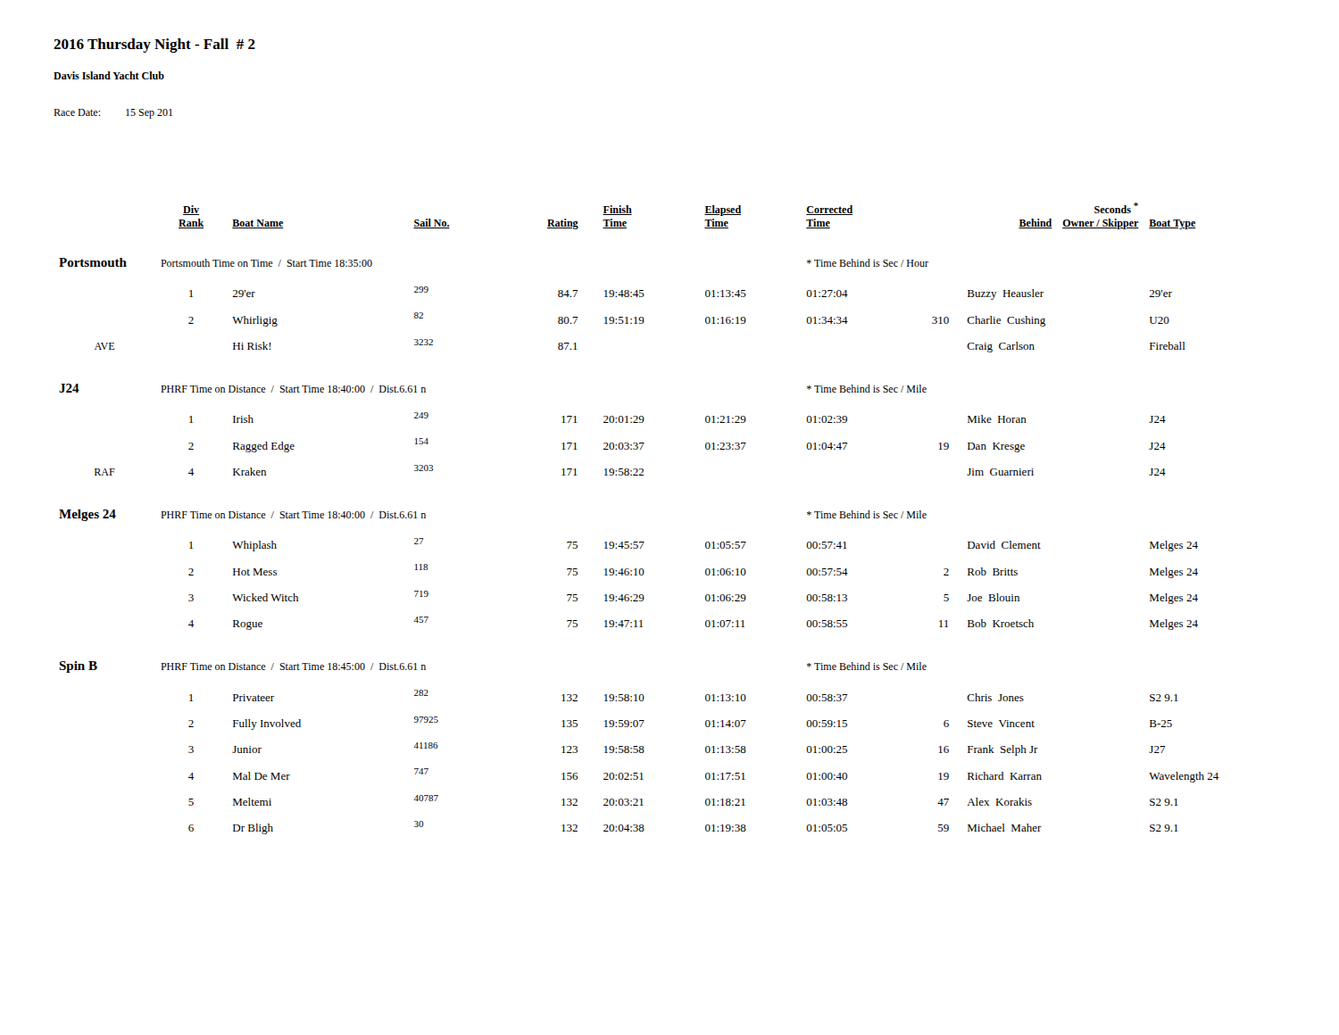2016 Thursday Night - Fall # 2
Davis Island Yacht Club
Race Date: 15 Sep 201
| | Div Rank | Boat Name | Sail No. | Rating | Finish Time | Elapsed Time | Corrected Time | Seconds * Behind Owner / Skipper | Boat Type |
| --- | --- | --- | --- | --- | --- | --- | --- | --- | --- |
| Portsmouth | Portsmouth Time on Time / Start Time 18:35:00 | * Time Behind is Sec / Hour |
| | 1 | 29'er | 299 | 84.7 | 19:48:45 | 01:13:45 | 01:27:04 | | Buzzy Heausler | 29'er |
| | 2 | Whirligig | 82 | 80.7 | 19:51:19 | 01:16:19 | 01:34:34 | 310 | Charlie Cushing | U20 |
| AVE | | Hi Risk! | 3232 | 87.1 | | | | | Craig Carlson | Fireball |
| J24 | PHRF Time on Distance / Start Time 18:40:00 / Dist.6.61 n | * Time Behind is Sec / Mile |
| | 1 | Irish | 249 | 171 | 20:01:29 | 01:21:29 | 01:02:39 | | Mike Horan | J24 |
| | 2 | Ragged Edge | 154 | 171 | 20:03:37 | 01:23:37 | 01:04:47 | 19 | Dan Kresge | J24 |
| RAF | 4 | Kraken | 3203 | 171 | 19:58:22 | | | | Jim Guarnieri | J24 |
| Melges 24 | PHRF Time on Distance / Start Time 18:40:00 / Dist.6.61 n | * Time Behind is Sec / Mile |
| | 1 | Whiplash | 27 | 75 | 19:45:57 | 01:05:57 | 00:57:41 | | David Clement | Melges 24 |
| | 2 | Hot Mess | 118 | 75 | 19:46:10 | 01:06:10 | 00:57:54 | 2 | Rob Britts | Melges 24 |
| | 3 | Wicked Witch | 719 | 75 | 19:46:29 | 01:06:29 | 00:58:13 | 5 | Joe Blouin | Melges 24 |
| | 4 | Rogue | 457 | 75 | 19:47:11 | 01:07:11 | 00:58:55 | 11 | Bob Kroetsch | Melges 24 |
| Spin B | PHRF Time on Distance / Start Time 18:45:00 / Dist.6.61 n | * Time Behind is Sec / Mile |
| | 1 | Privateer | 282 | 132 | 19:58:10 | 01:13:10 | 00:58:37 | | Chris Jones | S2 9.1 |
| | 2 | Fully Involved | 97925 | 135 | 19:59:07 | 01:14:07 | 00:59:15 | 6 | Steve Vincent | B-25 |
| | 3 | Junior | 41186 | 123 | 19:58:58 | 01:13:58 | 01:00:25 | 16 | Frank Selph Jr | J27 |
| | 4 | Mal De Mer | 747 | 156 | 20:02:51 | 01:17:51 | 01:00:40 | 19 | Richard Karran | Wavelength 24 |
| | 5 | Meltemi | 40787 | 132 | 20:03:21 | 01:18:21 | 01:03:48 | 47 | Alex Korakis | S2 9.1 |
| | 6 | Dr Bligh | 30 | 132 | 20:04:38 | 01:19:38 | 01:05:05 | 59 | Michael Maher | S2 9.1 |